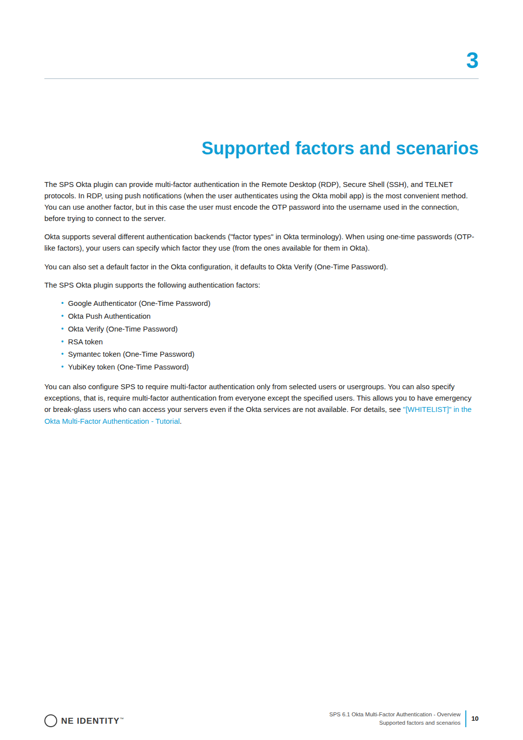3
Supported factors and scenarios
The SPS Okta plugin can provide multi-factor authentication in the Remote Desktop (RDP), Secure Shell (SSH), and TELNET protocols. In RDP, using push notifications (when the user authenticates using the Okta mobil app) is the most convenient method. You can use another factor, but in this case the user must encode the OTP password into the username used in the connection, before trying to connect to the server.
Okta supports several different authentication backends ("factor types" in Okta terminology). When using one-time passwords (OTP-like factors), your users can specify which factor they use (from the ones available for them in Okta).
You can also set a default factor in the Okta configuration, it defaults to Okta Verify (One-Time Password).
The SPS Okta plugin supports the following authentication factors:
Google Authenticator (One-Time Password)
Okta Push Authentication
Okta Verify (One-Time Password)
RSA token
Symantec token (One-Time Password)
YubiKey token (One-Time Password)
You can also configure SPS to require multi-factor authentication only from selected users or usergroups. You can also specify exceptions, that is, require multi-factor authentication from everyone except the specified users. This allows you to have emergency or break-glass users who can access your servers even if the Okta services are not available. For details, see "[WHITELIST]" in the Okta Multi-Factor Authentication - Tutorial.
NE IDENTITY™
SPS 6.1 Okta Multi-Factor Authentication - Overview
Supported factors and scenarios
10